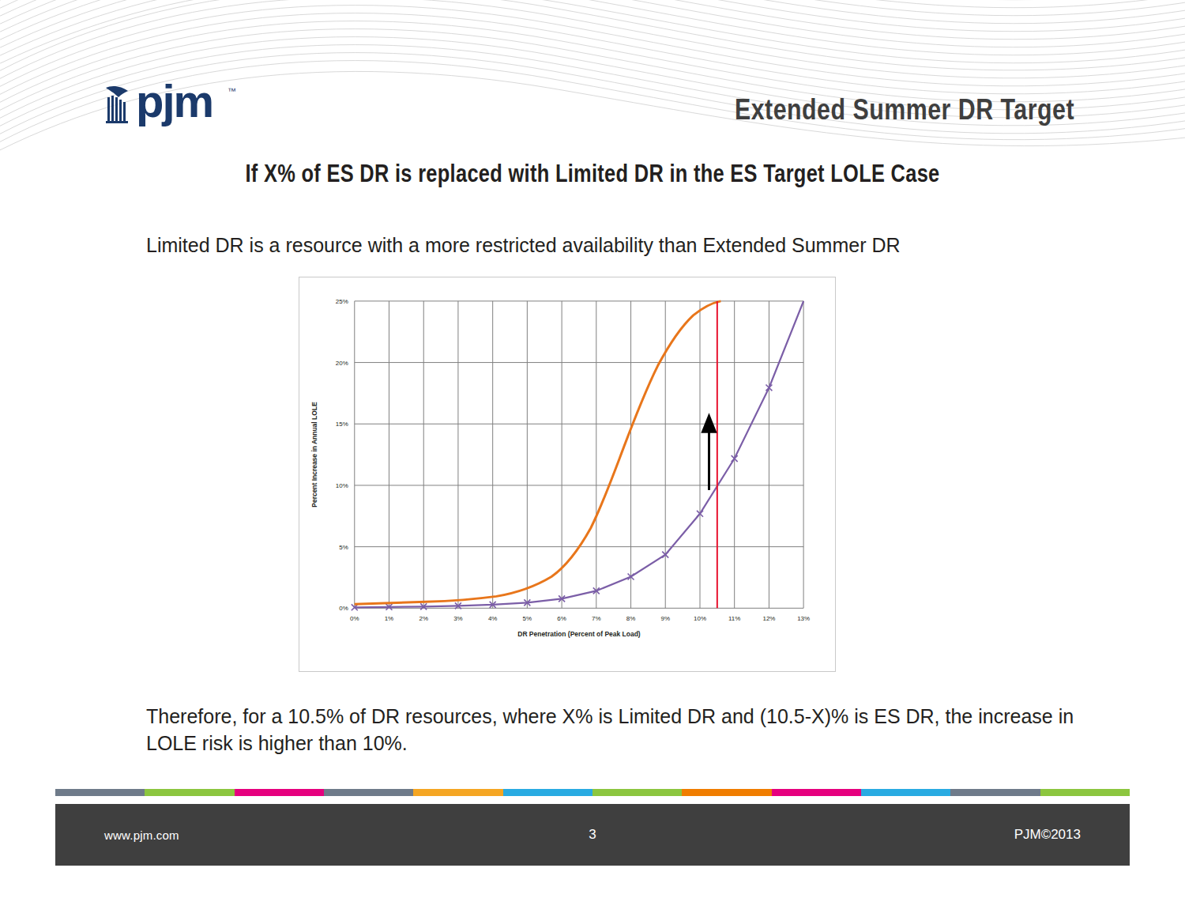pjm
™
Extended Summer DR Target
If X% of ES DR is replaced with Limited DR in the ES Target LOLE Case
Limited DR is a resource with a more restricted availability than Extended Summer DR
25% 20% 15% 10% 5% 0% 0% 1% 2% 3% 4% 5% 6% 7% 8% 9% 10% 11% 12% 13% DR Penetration (Percent of Peak Load) Percent Increase in Annual LOLE
Therefore, for a 10.5% of DR resources, where X% is Limited DR and (10.5-X)% is ES DR, the increase in LOLE risk is higher than 10%.
www.pjm.com
3
PJM©2013